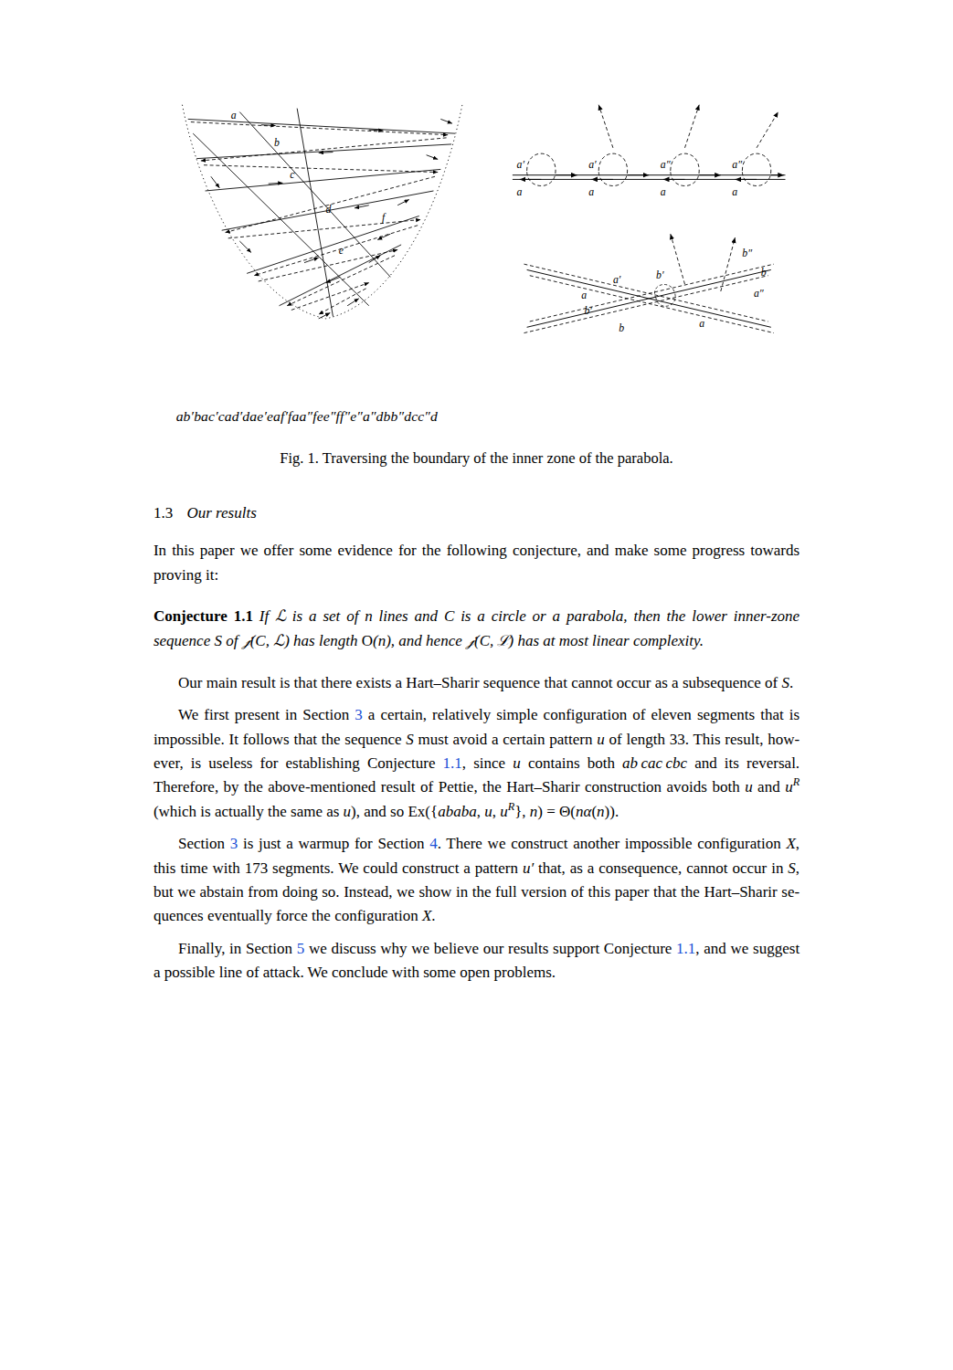a b c d e f a′ a′ a″ a″ a a a a a′ b′ b″ b a″ a b′ b a
ab′bac′cad′dae′eaf′faa″fee″ff″e″a″dbb″dcc″d
Fig. 1. Traversing the boundary of the inner zone of the parabola.
1.3 Our results
In this paper we offer some evidence for the following conjecture, and make some progress towards proving it:
Conjecture 1.1 If ℒ is a set of n lines and C is a circle or a parabola, then the lower inner-zone sequence S of 𝒿(C, ℒ) has length O(n), and hence 𝒿(C, ℒ) has at most linear complexity.
Our main result is that there exists a Hart–Sharir sequence that cannot occur as a subsequence of S.
We first present in Section 3 a certain, relatively simple configuration of eleven segments that is impossible. It follows that the sequence S must avoid a certain pattern u of length 33. This result, however, is useless for establishing Conjecture 1.1, since u contains both ab cac cbc and its reversal. Therefore, by the above-mentioned result of Pettie, the Hart–Sharir construction avoids both u and uR (which is actually the same as u), and so Ex({ababa, u, uR}, n) = Θ(nα(n)).
Section 3 is just a warmup for Section 4. There we construct another impossible configuration X, this time with 173 segments. We could construct a pattern u′ that, as a consequence, cannot occur in S, but we abstain from doing so. Instead, we show in the full version of this paper that the Hart–Sharir sequences eventually force the configuration X.
Finally, in Section 5 we discuss why we believe our results support Conjecture 1.1, and we suggest a possible line of attack. We conclude with some open problems.